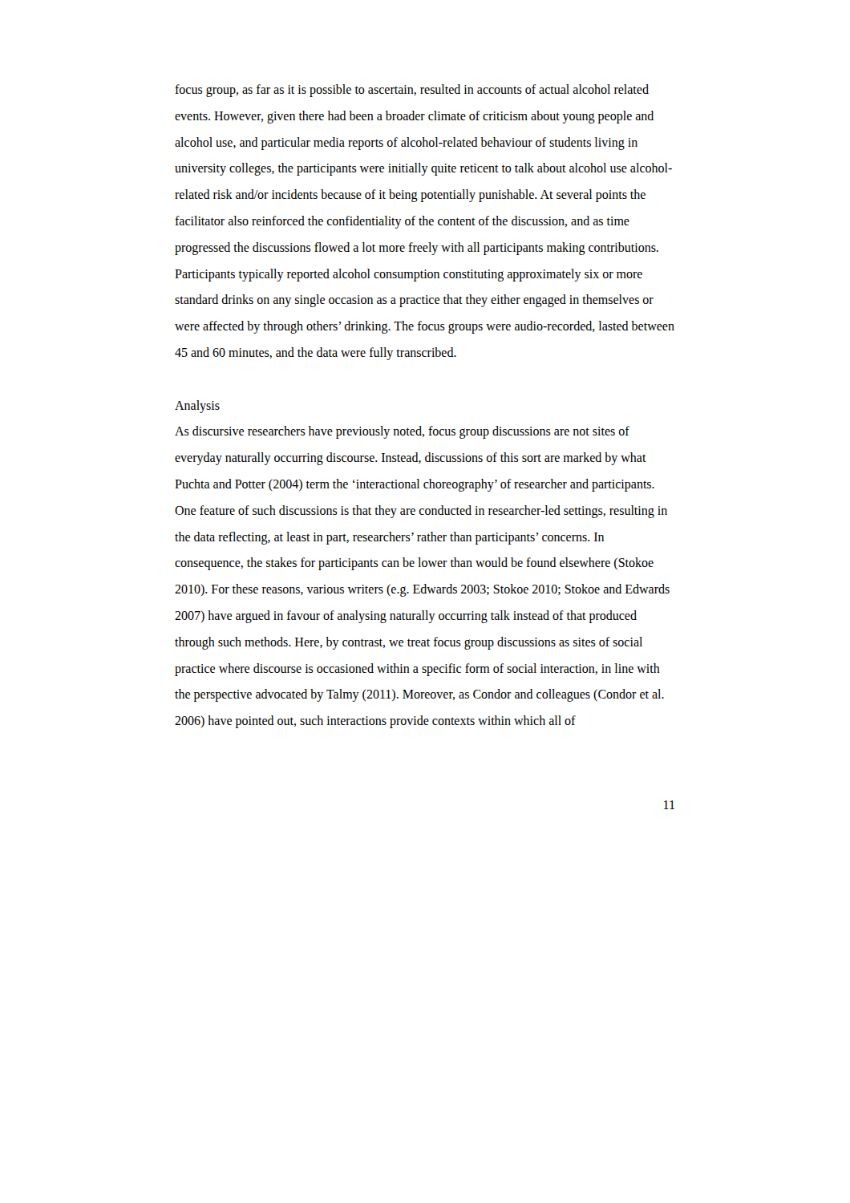focus group, as far as it is possible to ascertain, resulted in accounts of actual alcohol related events. However, given there had been a broader climate of criticism about young people and alcohol use, and particular media reports of alcohol-related behaviour of students living in university colleges, the participants were initially quite reticent to talk about alcohol use alcohol-related risk and/or incidents because of it being potentially punishable. At several points the facilitator also reinforced the confidentiality of the content of the discussion, and as time progressed the discussions flowed a lot more freely with all participants making contributions. Participants typically reported alcohol consumption constituting approximately six or more standard drinks on any single occasion as a practice that they either engaged in themselves or were affected by through others’ drinking. The focus groups were audio-recorded, lasted between 45 and 60 minutes, and the data were fully transcribed.
Analysis
As discursive researchers have previously noted, focus group discussions are not sites of everyday naturally occurring discourse. Instead, discussions of this sort are marked by what Puchta and Potter (2004) term the ‘interactional choreography’ of researcher and participants. One feature of such discussions is that they are conducted in researcher-led settings, resulting in the data reflecting, at least in part, researchers’ rather than participants’ concerns. In consequence, the stakes for participants can be lower than would be found elsewhere (Stokoe 2010). For these reasons, various writers (e.g. Edwards 2003; Stokoe 2010; Stokoe and Edwards 2007) have argued in favour of analysing naturally occurring talk instead of that produced through such methods. Here, by contrast, we treat focus group discussions as sites of social practice where discourse is occasioned within a specific form of social interaction, in line with the perspective advocated by Talmy (2011). Moreover, as Condor and colleagues (Condor et al. 2006) have pointed out, such interactions provide contexts within which all of
11